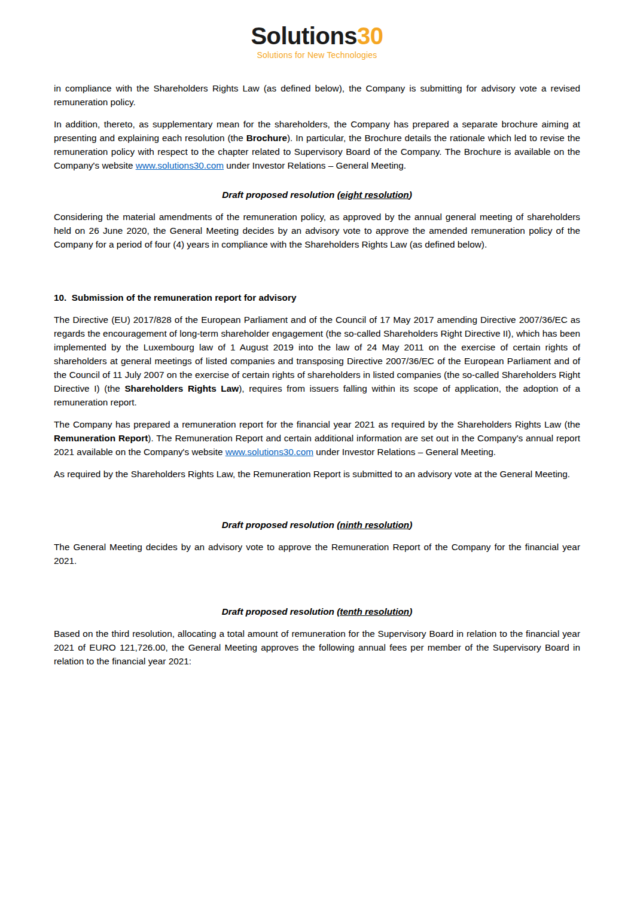Solutions30
Solutions for New Technologies
in compliance with the Shareholders Rights Law (as defined below), the Company is submitting for advisory vote a revised remuneration policy.
In addition, thereto, as supplementary mean for the shareholders, the Company has prepared a separate brochure aiming at presenting and explaining each resolution (the Brochure). In particular, the Brochure details the rationale which led to revise the remuneration policy with respect to the chapter related to Supervisory Board of the Company. The Brochure is available on the Company's website www.solutions30.com under Investor Relations – General Meeting.
Draft proposed resolution (eight resolution)
Considering the material amendments of the remuneration policy, as approved by the annual general meeting of shareholders held on 26 June 2020, the General Meeting decides by an advisory vote to approve the amended remuneration policy of the Company for a period of four (4) years in compliance with the Shareholders Rights Law (as defined below).
10. Submission of the remuneration report for advisory
The Directive (EU) 2017/828 of the European Parliament and of the Council of 17 May 2017 amending Directive 2007/36/EC as regards the encouragement of long-term shareholder engagement (the so-called Shareholders Right Directive II), which has been implemented by the Luxembourg law of 1 August 2019 into the law of 24 May 2011 on the exercise of certain rights of shareholders at general meetings of listed companies and transposing Directive 2007/36/EC of the European Parliament and of the Council of 11 July 2007 on the exercise of certain rights of shareholders in listed companies (the so-called Shareholders Right Directive I) (the Shareholders Rights Law), requires from issuers falling within its scope of application, the adoption of a remuneration report.
The Company has prepared a remuneration report for the financial year 2021 as required by the Shareholders Rights Law (the Remuneration Report). The Remuneration Report and certain additional information are set out in the Company's annual report 2021 available on the Company's website www.solutions30.com under Investor Relations – General Meeting.
As required by the Shareholders Rights Law, the Remuneration Report is submitted to an advisory vote at the General Meeting.
Draft proposed resolution (ninth resolution)
The General Meeting decides by an advisory vote to approve the Remuneration Report of the Company for the financial year 2021.
Draft proposed resolution (tenth resolution)
Based on the third resolution, allocating a total amount of remuneration for the Supervisory Board in relation to the financial year 2021 of EURO 121,726.00, the General Meeting approves the following annual fees per member of the Supervisory Board in relation to the financial year 2021: